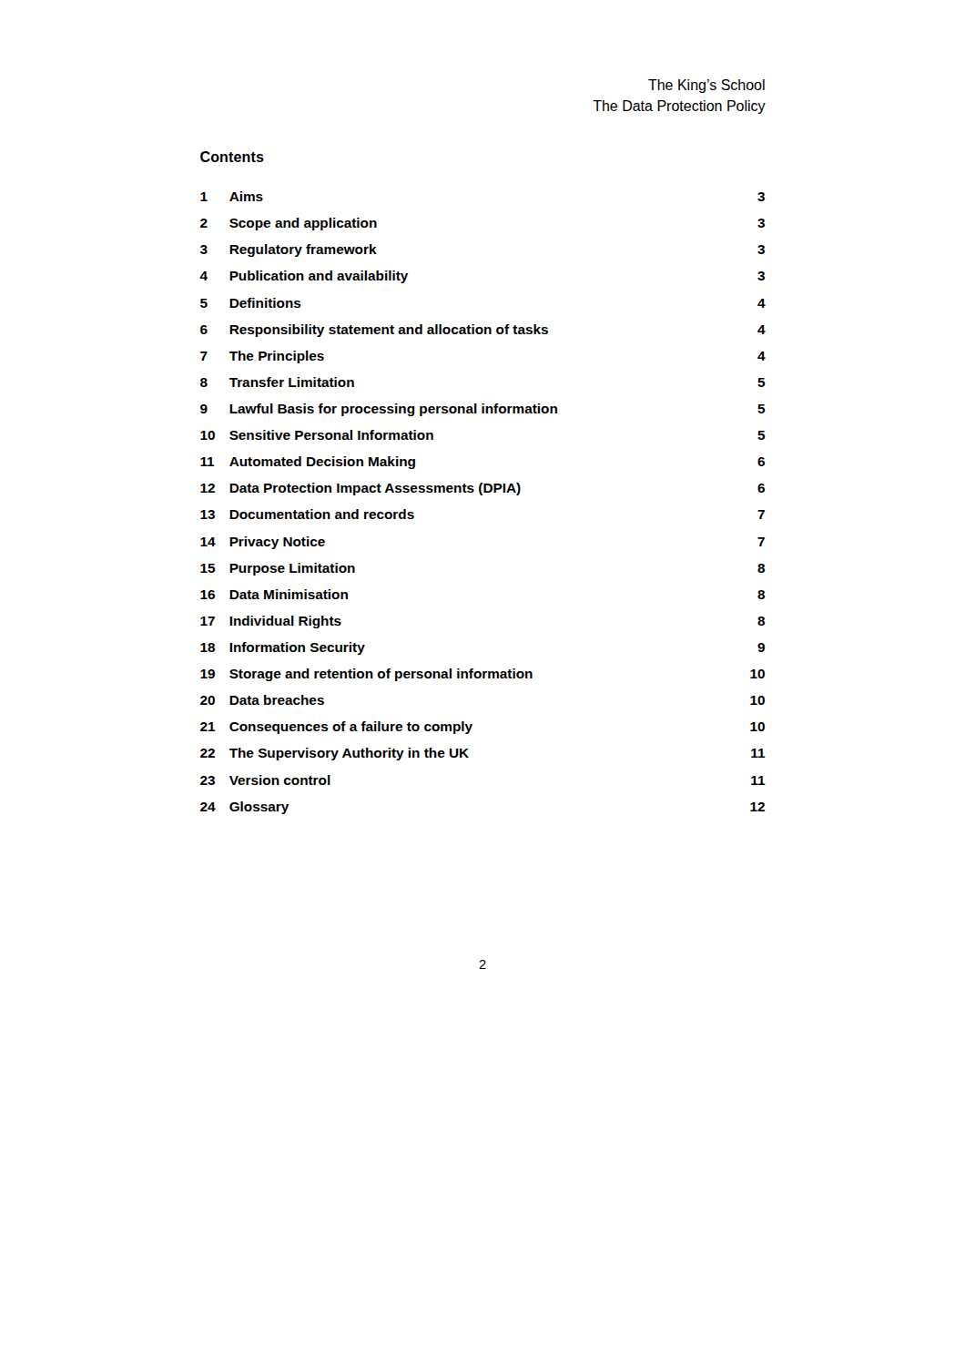The King’s School
The Data Protection Policy
Contents
| 1 | Aims | 3 |
| 2 | Scope and application | 3 |
| 3 | Regulatory framework | 3 |
| 4 | Publication and availability | 3 |
| 5 | Definitions | 4 |
| 6 | Responsibility statement and allocation of tasks | 4 |
| 7 | The Principles | 4 |
| 8 | Transfer Limitation | 5 |
| 9 | Lawful Basis for processing personal information | 5 |
| 10 | Sensitive Personal Information | 5 |
| 11 | Automated Decision Making | 6 |
| 12 | Data Protection Impact Assessments (DPIA) | 6 |
| 13 | Documentation and records | 7 |
| 14 | Privacy Notice | 7 |
| 15 | Purpose Limitation | 8 |
| 16 | Data Minimisation | 8 |
| 17 | Individual Rights | 8 |
| 18 | Information Security | 9 |
| 19 | Storage and retention of personal information | 10 |
| 20 | Data breaches | 10 |
| 21 | Consequences of a failure to comply | 10 |
| 22 | The Supervisory Authority in the UK | 11 |
| 23 | Version control | 11 |
| 24 | Glossary | 12 |
2